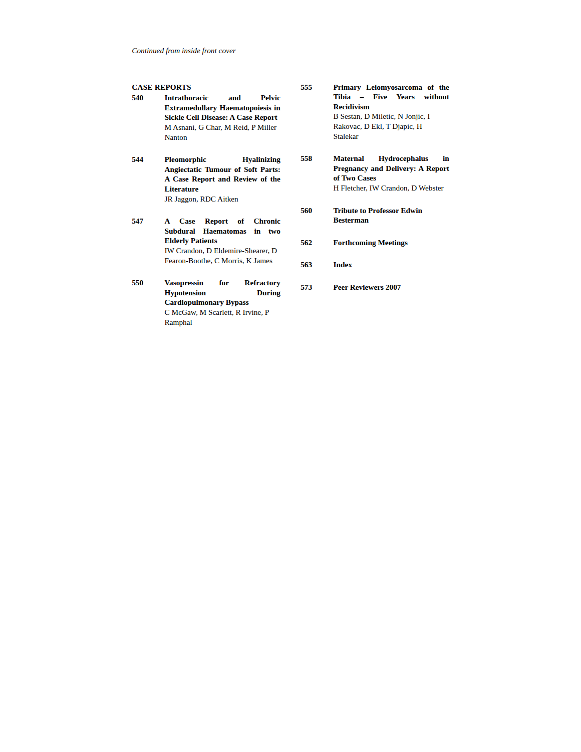Continued from inside front cover
CASE REPORTS
540
Intrathoracic and Pelvic Extramedullary Haematopoiesis in Sickle Cell Disease: A Case Report
M Asnani, G Char, M Reid, P Miller Nanton
544
Pleomorphic Hyalinizing Angiectatic Tumour of Soft Parts: A Case Report and Review of the Literature
JR Jaggon, RDC Aitken
547
A Case Report of Chronic Subdural Haematomas in two Elderly Patients
IW Crandon, D Eldemire-Shearer, D Fearon-Boothe, C Morris, K James
550
Vasopressin for Refractory Hypotension During Cardiopulmonary Bypass
C McGaw, M Scarlett, R Irvine, P Ramphal
555
Primary Leiomyosarcoma of the Tibia – Five Years without Recidivism
B Sestan, D Miletic, N Jonjic, I Rakovac, D Ekl, T Djapic, H Stalekar
558
Maternal Hydrocephalus in Pregnancy and Delivery: A Report of Two Cases
H Fletcher, IW Crandon, D Webster
560
Tribute to Professor Edwin Besterman
562
Forthcoming Meetings
563
Index
573
Peer Reviewers 2007